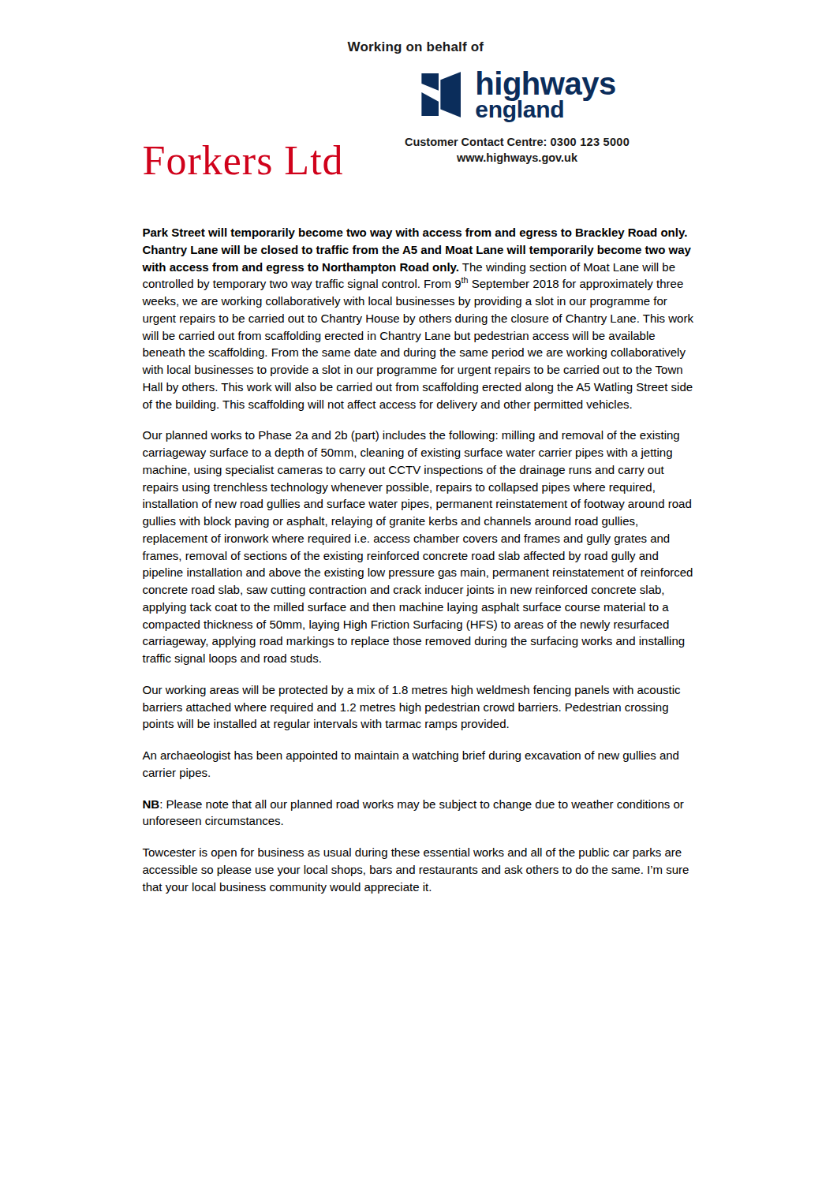Working on behalf of
highways england
Customer Contact Centre: 0300 123 5000
www.highways.gov.uk
Forkers Ltd
Park Street will temporarily become two way with access from and egress to Brackley Road only. Chantry Lane will be closed to traffic from the A5 and Moat Lane will temporarily become two way with access from and egress to Northampton Road only. The winding section of Moat Lane will be controlled by temporary two way traffic signal control. From 9th September 2018 for approximately three weeks, we are working collaboratively with local businesses by providing a slot in our programme for urgent repairs to be carried out to Chantry House by others during the closure of Chantry Lane. This work will be carried out from scaffolding erected in Chantry Lane but pedestrian access will be available beneath the scaffolding. From the same date and during the same period we are working collaboratively with local businesses to provide a slot in our programme for urgent repairs to be carried out to the Town Hall by others. This work will also be carried out from scaffolding erected along the A5 Watling Street side of the building. This scaffolding will not affect access for delivery and other permitted vehicles.
Our planned works to Phase 2a and 2b (part) includes the following: milling and removal of the existing carriageway surface to a depth of 50mm, cleaning of existing surface water carrier pipes with a jetting machine, using specialist cameras to carry out CCTV inspections of the drainage runs and carry out repairs using trenchless technology whenever possible, repairs to collapsed pipes where required, installation of new road gullies and surface water pipes, permanent reinstatement of footway around road gullies with block paving or asphalt, relaying of granite kerbs and channels around road gullies, replacement of ironwork where required i.e. access chamber covers and frames and gully grates and frames, removal of sections of the existing reinforced concrete road slab affected by road gully and pipeline installation and above the existing low pressure gas main, permanent reinstatement of reinforced concrete road slab, saw cutting contraction and crack inducer joints in new reinforced concrete slab, applying tack coat to the milled surface and then machine laying asphalt surface course material to a compacted thickness of 50mm, laying High Friction Surfacing (HFS) to areas of the newly resurfaced carriageway, applying road markings to replace those removed during the surfacing works and installing traffic signal loops and road studs.
Our working areas will be protected by a mix of 1.8 metres high weldmesh fencing panels with acoustic barriers attached where required and 1.2 metres high pedestrian crowd barriers. Pedestrian crossing points will be installed at regular intervals with tarmac ramps provided.
An archaeologist has been appointed to maintain a watching brief during excavation of new gullies and carrier pipes.
NB: Please note that all our planned road works may be subject to change due to weather conditions or unforeseen circumstances.
Towcester is open for business as usual during these essential works and all of the public car parks are accessible so please use your local shops, bars and restaurants and ask others to do the same. I’m sure that your local business community would appreciate it.